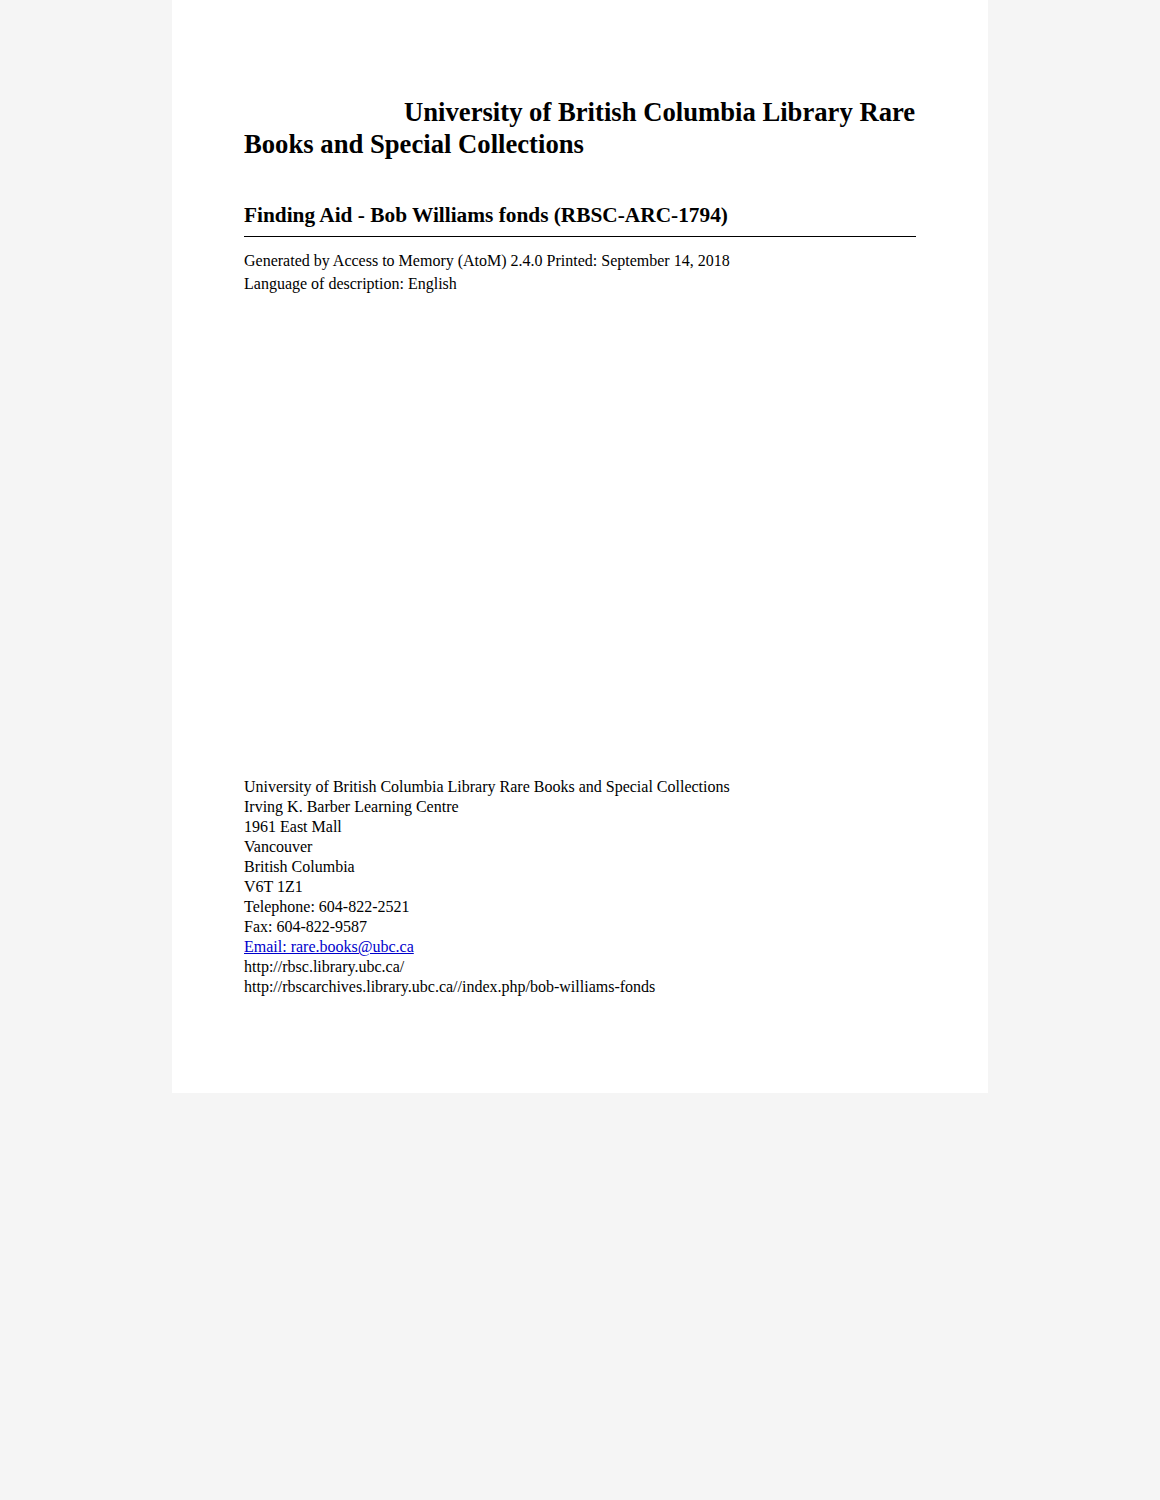University of British Columbia Library Rare Books and Special Collections
Finding Aid - Bob Williams fonds (RBSC-ARC-1794)
Generated by Access to Memory (AtoM) 2.4.0 Printed: September 14, 2018
Language of description: English
University of British Columbia Library Rare Books and Special Collections
Irving K. Barber Learning Centre
1961 East Mall
Vancouver
British Columbia
V6T 1Z1
Telephone: 604-822-2521
Fax: 604-822-9587
Email: rare.books@ubc.ca
http://rbsc.library.ubc.ca/
http://rbscarchives.library.ubc.ca//index.php/bob-williams-fonds